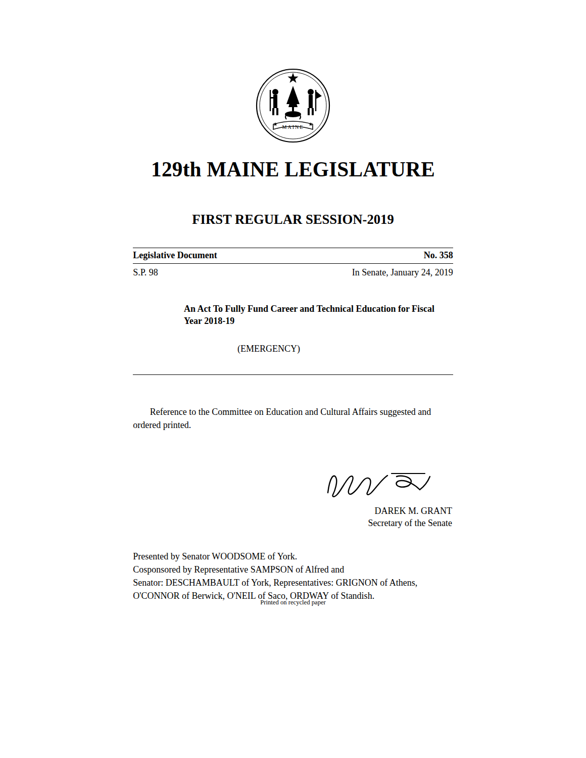MAINE
129th MAINE LEGISLATURE
FIRST REGULAR SESSION-2019
Legislative Document No. 358
S.P. 98 In Senate, January 24, 2019
An Act To Fully Fund Career and Technical Education for Fiscal Year 2018-19
(EMERGENCY)
Reference to the Committee on Education and Cultural Affairs suggested and ordered printed.
DAREK M. GRANT
Secretary of the Senate
Presented by Senator WOODSOME of York.
Cosponsored by Representative SAMPSON of Alfred and
Senator: DESCHAMBAULT of York, Representatives: GRIGNON of Athens, O'CONNOR of Berwick, O'NEIL of Saco, ORDWAY of Standish.
Printed on recycled paper